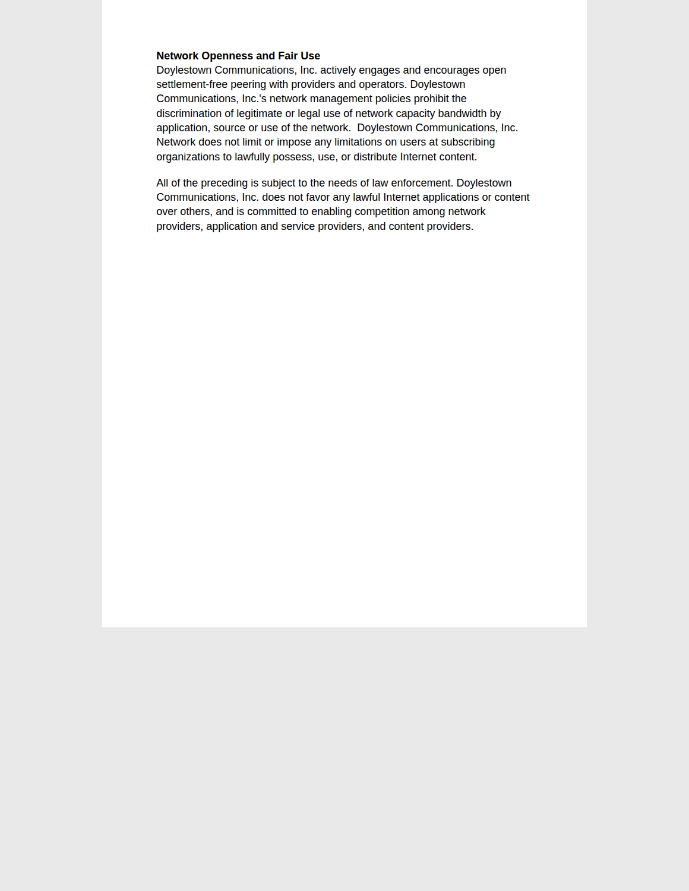Network Openness and Fair Use
Doylestown Communications, Inc. actively engages and encourages open settlement-free peering with providers and operators. Doylestown Communications, Inc.'s network management policies prohibit the discrimination of legitimate or legal use of network capacity bandwidth by application, source or use of the network. Doylestown Communications, Inc. Network does not limit or impose any limitations on users at subscribing organizations to lawfully possess, use, or distribute Internet content.
All of the preceding is subject to the needs of law enforcement. Doylestown Communications, Inc. does not favor any lawful Internet applications or content over others, and is committed to enabling competition among network providers, application and service providers, and content providers.